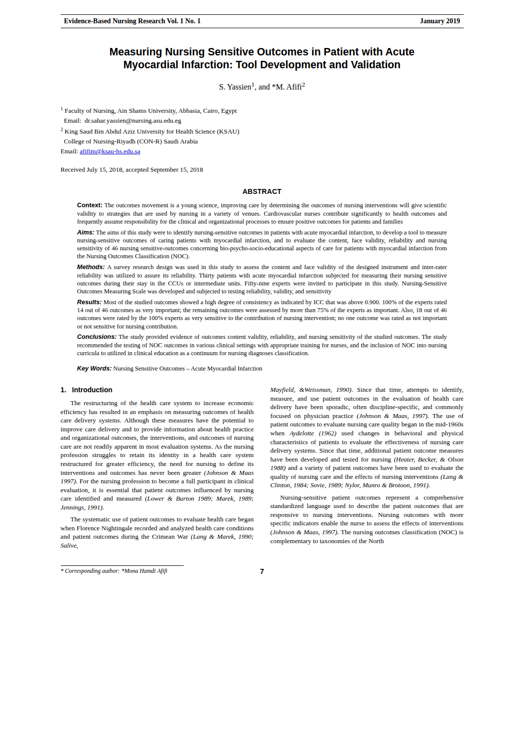Evidence-Based Nursing Research Vol. 1 No. 1 January 2019
Measuring Nursing Sensitive Outcomes in Patient with Acute
Myocardial Infarction: Tool Development and Validation
S. Yassien1, and *M. Afifi2
1 Faculty of Nursing, Ain Shams University, Abbasia, Cairo, Egypt
Email: dr.sahar.yassien@nursing.asu.edu.eg
2 King Saud Bin Abdul Aziz University for Health Science (KSAU)
College of Nursing-Riyadh (CON-R) Saudi Arabia
Email: afifim@ksau-hs.edu.sa
Received July 15, 2018, accepted September 15, 2018
ABSTRACT
Context: The outcomes movement is a young science, improving care by determining the outcomes of nursing interventions will give scientific validity to strategies that are used by nursing in a variety of venues. Cardiovascular nurses contribute significantly to health outcomes and frequently assume responsibility for the clinical and organizational processes to ensure positive outcomes for patients and families
Aims: The aims of this study were to identify nursing-sensitive outcomes in patients with acute myocardial infarction, to develop a tool to measure nursing-sensitive outcomes of caring patients with myocardial infarction, and to evaluate the content, face validity, reliability and nursing sensitivity of 46 nursing sensitive-outcomes concerning bio-psycho-socio-educational aspects of care for patients with myocardial infarction from the Nursing Outcomes Classification (NOC).
Methods: A survey research design was used in this study to assess the content and face validity of the designed instrument and inter-rater reliability was utilized to assure its reliability. Thirty patients with acute myocardial infarction subjected for measuring their nursing sensitive outcomes during their stay in the CCUs or intermediate units. Fifty-nine experts were invited to participate in this study. Nursing-Sensitive Outcomes Measuring Scale was developed and subjected to testing reliability, validity, and sensitivity
Results: Most of the studied outcomes showed a high degree of consistency as indicated by ICC that was above 0.900. 100% of the experts rated 14 out of 46 outcomes as very important; the remaining outcomes were assessed by more than 75% of the experts as important. Also, 18 out of 46 outcomes were rated by the 100% experts as very sensitive to the contribution of nursing intervention; no one outcome was rated as not important or not sensitive for nursing contribution.
Conclusions: The study provided evidence of outcomes content validity, reliability, and nursing sensitivity of the studied outcomes. The study recommended the testing of NOC outcomes in various clinical settings with appropriate training for nurses, and the inclusion of NOC into nursing curricula to utilized in clinical education as a continuum for nursing diagnoses classification.
Key Words: Nursing Sensitive Outcomes – Acute Myocardial Infarction
1. Introduction
The restructuring of the health care system to increase economic efficiency has resulted in an emphasis on measuring outcomes of health care delivery systems. Although these measures have the potential to improve care delivery and to provide information about health practice and organizational outcomes, the interventions, and outcomes of nursing care are not readily apparent in most evaluation systems. As the nursing profession struggles to retain its identity in a health care system restructured for greater efficiency, the need for nursing to define its interventions and outcomes has never been greater (Johnson & Maas 1997). For the nursing profession to become a full participant in clinical evaluation, it is essential that patient outcomes influenced by nursing care identified and measured (Lower & Burton 1989; Marek, 1989; Jennings, 1991).
The systematic use of patient outcomes to evaluate health care began when Florence Nightingale recorded and analyzed health care conditions and patient outcomes during the Crimean War (Lang & Marek, 1990; Salive,
Mayfield, &Weissman, 1990). Since that time, attempts to identify, measure, and use patient outcomes in the evaluation of health care delivery have been sporadic, often discipline-specific, and commonly focused on physician practice (Johnson & Maas, 1997). The use of patient outcomes to evaluate nursing care quality began in the mid-1960s when Aydelotte (1962) used changes in behavioral and physical characteristics of patients to evaluate the effectiveness of nursing care delivery systems. Since that time, additional patient outcome measures have been developed and tested for nursing (Heater, Becker, & Olson 1988) and a variety of patient outcomes have been used to evaluate the quality of nursing care and the effects of nursing interventions (Lang & Clinton, 1984; Sovie, 1989; Nylor, Munro & Brotoon, 1991).
Nursing-sensitive patient outcomes represent a comprehensive standardized language used to describe the patient outcomes that are responsive to nursing interventions. Nursing outcomes with more specific indicators enable the nurse to assess the effects of interventions (Johnson & Maas, 1997). The nursing outcomes classification (NOC) is complementary to taxonomies of the North
* Corresponding author: *Mona Hamdi Afifi
7